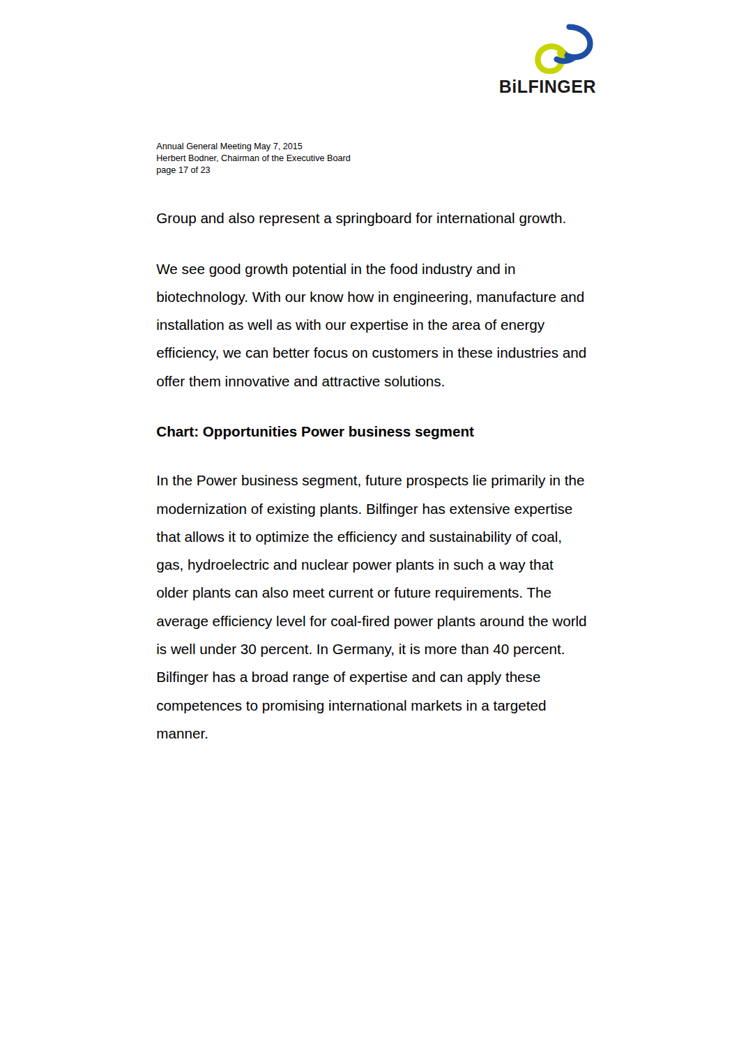BiLFINGER
Annual General Meeting May 7, 2015
Herbert Bodner, Chairman of the Executive Board
page 17 of 23
Group and also represent a springboard for international growth.
We see good growth potential in the food industry and in biotechnology. With our know how in engineering, manufacture and installation as well as with our expertise in the area of energy efficiency, we can better focus on customers in these industries and offer them innovative and attractive solutions.
Chart: Opportunities Power business segment
In the Power business segment, future prospects lie primarily in the modernization of existing plants. Bilfinger has extensive expertise that allows it to optimize the efficiency and sustainability of coal, gas, hydroelectric and nuclear power plants in such a way that older plants can also meet current or future requirements. The average efficiency level for coal-fired power plants around the world is well under 30 percent. In Germany, it is more than 40 percent. Bilfinger has a broad range of expertise and can apply these competences to promising international markets in a targeted manner.